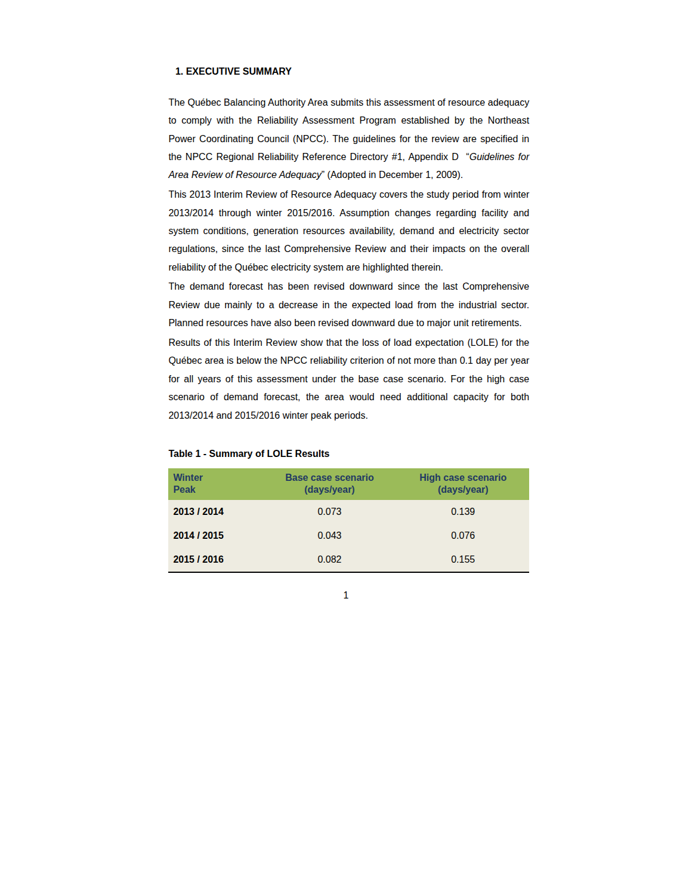1. EXECUTIVE SUMMARY
The Québec Balancing Authority Area submits this assessment of resource adequacy to comply with the Reliability Assessment Program established by the Northeast Power Coordinating Council (NPCC). The guidelines for the review are specified in the NPCC Regional Reliability Reference Directory #1, Appendix D “Guidelines for Area Review of Resource Adequacy” (Adopted in December 1, 2009).
This 2013 Interim Review of Resource Adequacy covers the study period from winter 2013/2014 through winter 2015/2016. Assumption changes regarding facility and system conditions, generation resources availability, demand and electricity sector regulations, since the last Comprehensive Review and their impacts on the overall reliability of the Québec electricity system are highlighted therein.
The demand forecast has been revised downward since the last Comprehensive Review due mainly to a decrease in the expected load from the industrial sector. Planned resources have also been revised downward due to major unit retirements.
Results of this Interim Review show that the loss of load expectation (LOLE) for the Québec area is below the NPCC reliability criterion of not more than 0.1 day per year for all years of this assessment under the base case scenario. For the high case scenario of demand forecast, the area would need additional capacity for both 2013/2014 and 2015/2016 winter peak periods.
Table 1 - Summary of LOLE Results
| Winter Peak | Base case scenario (days/year) | High case scenario (days/year) |
| --- | --- | --- |
| 2013 / 2014 | 0.073 | 0.139 |
| 2014 / 2015 | 0.043 | 0.076 |
| 2015 / 2016 | 0.082 | 0.155 |
1